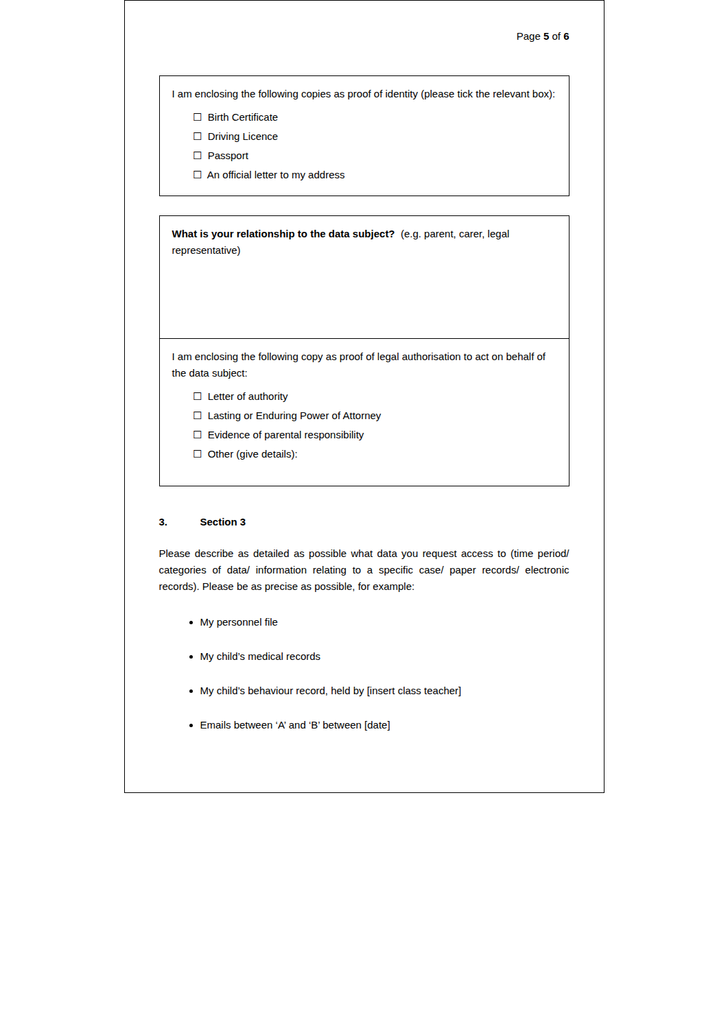Page 5 of 6
I am enclosing the following copies as proof of identity (please tick the relevant box):
☐ Birth Certificate
☐ Driving Licence
☐ Passport
☐ An official letter to my address
What is your relationship to the data subject? (e.g. parent, carer, legal representative)
I am enclosing the following copy as proof of legal authorisation to act on behalf of the data subject:
☐ Letter of authority
☐ Lasting or Enduring Power of Attorney
☐ Evidence of parental responsibility
☐ Other (give details):
3. Section 3
Please describe as detailed as possible what data you request access to (time period/ categories of data/ information relating to a specific case/ paper records/ electronic records). Please be as precise as possible, for example:
My personnel file
My child’s medical records
My child’s behaviour record, held by [insert class teacher]
Emails between ‘A’ and ‘B’ between [date]